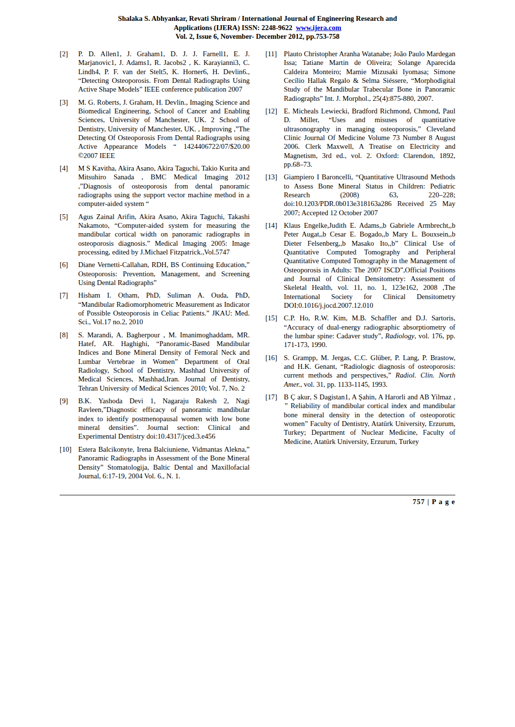Shalaka S. Abhyankar, Revati Shriram / International Journal of Engineering Research and Applications (IJERA) ISSN: 2248-9622 www.ijera.com Vol. 2, Issue 6, November- December 2012, pp.753-758
[2] P. D. Allen1, J. Graham1, D. J. J. Farnell1, E. J. Marjanovic1, J. Adams1, R. Jacobs2 , K. Karayianni3, C. Lindh4, P. F. van der Stelt5, K. Horner6, H. Devlin6., “Detecting Osteoporosis. From Dental Radiographs Using Active Shape Models” IEEE conference publication 2007
[3] M. G. Roberts, J. Graham, H. Devlin., Imaging Science and Biomedical Engineering, School of Cancer and Enabling Sciences, University of Manchester, UK. 2 School of Dentistry, University of Manchester, UK. , Improving ,”The Detecting Of Osteoporosis From Dental Radiographs using Active Appearance Models “ 1424406722/07/$20.00 ©2007 IEEE
[4] M S Kavitha, Akira Asano, Akira Taguchi, Takio Kurita and Mitsuhiro Sanada , BMC Medical Imaging 2012 ,”Diagnosis of osteoporosis from dental panoramic radiographs using the support vector machine method in a computer-aided system “
[5] Agus Zainal Arifin, Akira Asano, Akira Taguchi, Takashi Nakamoto, “Computer-aided system for measuring the mandibular cortical width on panoramic radiographs in osteoporosis diagnosis.” Medical Imaging 2005: Image processing, edited by J.Michael Fitzpatrick.,Vol.5747
[6] Diane Vernetti-Callahan, RDH, BS Continuing Education,” Osteoporosis: Prevention, Management, and Screening Using Dental Radiographs”
[7] Hisham I. Otham, PhD, Suliman A. Ouda, PhD, “Mandibular Radiomorphometric Measurement as Indicator of Possible Osteoporosis in Celiac Patients.” JKAU: Med. Sci., Vol.17 no.2, 2010
[8] S. Marandi, A. Bagherpour , M. Imanimoghaddam, MR. Hatef, AR. Haghighi, “Panoramic-Based Mandibular Indices and Bone Mineral Density of Femoral Neck and Lumbar Vertebrae in Women” Department of Oral Radiology, School of Dentistry, Mashhad University of Medical Sciences, Mashhad,Iran. Journal of Dentistry, Tehran University of Medical Sciences 2010; Vol. 7, No. 2
[9] B.K. Yashoda Devi 1, Nagaraju Rakesh 2, Nagi Ravleen,”Diagnostic efficacy of panoramic mandibular index to identify postmenopausal women with low bone mineral densities”. Journal section: Clinical and Experimental Dentistry doi:10.4317/jced.3.e456
[10] Estera Balcikonyte, Irena Balciuniene, Vidmantas Alekna,” Panoramic Radiographs in Assessment of the Bone Mineral Density” Stomatologija, Baltic Dental and Maxillofacial Journal, 6:17-19, 2004 Vol. 6., N. 1.
[11] Plauto Christopher Aranha Watanabe; João Paulo Mardegan Issa; Tatiane Martin de Oliveira; Solange Aparecida Caldeira Monteiro; Mamie Mizusaki Iyomasa; Simone Cecílio Hallak Regalo & Selma Siéssere, “Morphodigital Study of the Mandibular Trabecular Bone in Panoramic Radiographs” Int. J. Morphol., 25(4):875-880, 2007.
[12] E. Micheals Lewiecki, Bradford Richmond, Chmond, Paul D. Miller, “Uses and misuses of quantitative ultrasonography in managing osteoporosis,” Cleveland Clinic Journal Of Medicine Volume 73 Number 8 August 2006. Clerk Maxwell, A Treatise on Electricity and Magnetism, 3rd ed., vol. 2. Oxford: Clarendon, 1892, pp.68–73.
[13] Giampiero I Baroncelli, “Quantitative Ultrasound Methods to Assess Bone Mineral Status in Children: Pediatric Research (2008) 63, 220–228; doi:10.1203/PDR.0b013e318163a286 Received 25 May 2007; Accepted 12 October 2007
[14] Klaus Engelke,Judith E. Adams,,b Gabriele Armbrecht,,b Peter Augat,,b Cesar E. Bogado,,b Mary L. Bouxsein,,b Dieter Felsenberg,,b Masako Ito,,b” Clinical Use of Quantitative Computed Tomography and Peripheral Quantitative Computed Tomography in the Management of Osteoporosis in Adults: The 2007 ISCD”,Official Positions and Journal of Clinical Densitometry: Assessment of Skeletal Health, vol. 11, no. 1, 123e162, 2008 ,The International Society for Clinical Densitometry DOI:0.1016/j.jocd.2007.12.010
[15] C.P. Ho, R.W. Kim, M.B. Schaffler and D.J. Sartoris, “Accuracy of dual-energy radiographic absorptiometry of the lumbar spine: Cadaver study”, Radiology, vol. 176, pp. 171-173, 1990.
[16] S. Grampp, M. Jergas, C.C. Glüber, P. Lang, P. Brastow, and H.K. Genant, “Radiologic diagnosis of osteoporosis: current methods and perspectives,” Radiol. Clin. North Amer., vol. 31, pp. 1133-1145, 1993.
[17] B Ç akur, S Dagistan1, A Şahin, A Harorli and AB Yilmaz , ” Reliability of mandibular cortical index and mandibular bone mineral density in the detection of osteoporotic women” Faculty of Dentistry, Atatürk University, Erzurum, Turkey; Department of Nuclear Medicine, Faculty of Medicine, Atatürk University, Erzurum, Turkey
757 | P a g e